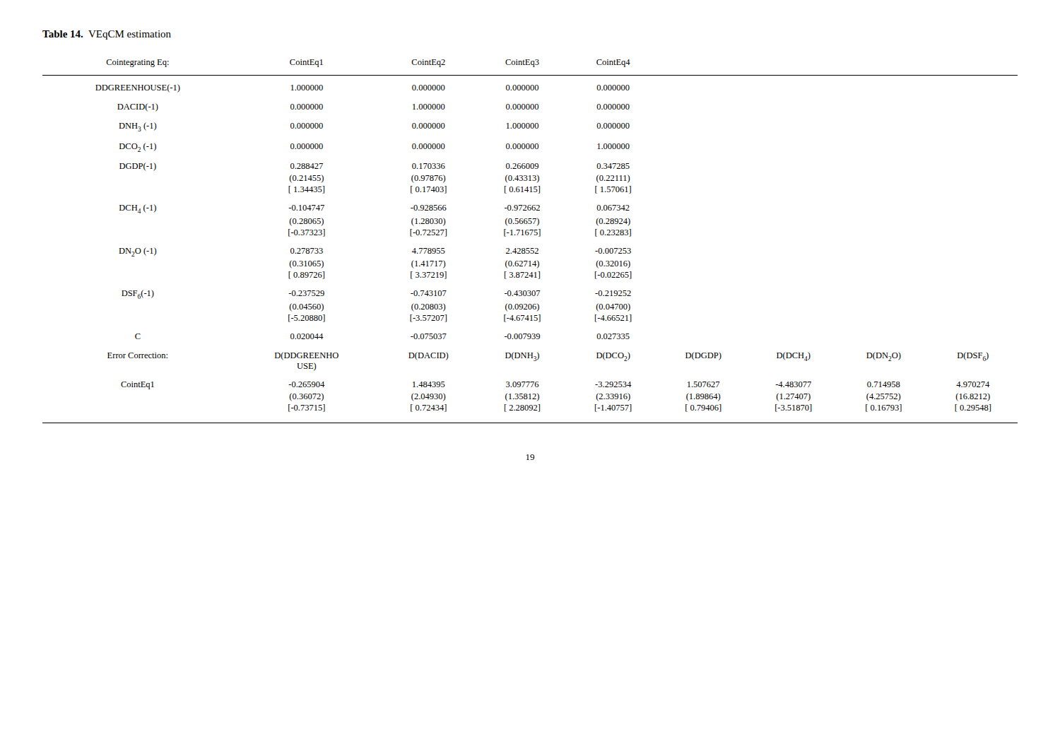Table 14. VEqCM estimation
| Cointegrating Eq: | CointEq1 | CointEq2 | CointEq3 | CointEq4 | | | | |
| --- | --- | --- | --- | --- | --- | --- | --- | --- |
| DDGREENHOUSE(-1) | 1.000000 | 0.000000 | 0.000000 | 0.000000 | | | | |
| DACID(-1) | 0.000000 | 1.000000 | 0.000000 | 0.000000 | | | | |
| DNH 3 (-1) | 0.000000 | 0.000000 | 1.000000 | 0.000000 | | | | |
| DCO 2 (-1) | 0.000000 | 0.000000 | 0.000000 | 1.000000 | | | | |
| DGDP(-1) | 0.288427 | 0.170336 | 0.266009 | 0.347285 | | | | |
| | (0.21455) | (0.97876) | (0.43313) | (0.22111) | | | | |
| | [ 1.34435] | [ 0.17403] | [ 0.61415] | [ 1.57061] | | | | |
| DCH 4 (-1) | -0.104747 | -0.928566 | -0.972662 | 0.067342 | | | | |
| | (0.28065) | (1.28030) | (0.56657) | (0.28924) | | | | |
| | [-0.37323] | [-0.72527] | [-1.71675] | [ 0.23283] | | | | |
| DN 2 O (-1) | 0.278733 | 4.778955 | 2.428552 | -0.007253 | | | | |
| | (0.31065) | (1.41717) | (0.62714) | (0.32016) | | | | |
| | [ 0.89726] | [ 3.37219] | [ 3.87241] | [-0.02265] | | | | |
| DSF 6 (-1) | -0.237529 | -0.743107 | -0.430307 | -0.219252 | | | | |
| | (0.04560) | (0.20803) | (0.09206) | (0.04700) | | | | |
| | [-5.20880] | [-3.57207] | [-4.67415] | [-4.66521] | | | | |
| C | 0.020044 | -0.075037 | -0.007939 | 0.027335 | | | | |
| Error Correction: | D(DDGREENHO USE) | D(DACID) | D(DNH 3 ) | D(DCO 2 ) | D(DGDP) | D(DCH 4 ) | D(DN 2 O) | D(DSF 6 ) |
| CointEq1 | -0.265904 | 1.484395 | 3.097776 | -3.292534 | 1.507627 | -4.483077 | 0.714958 | 4.970274 |
| | (0.36072) | (2.04930) | (1.35812) | (2.33916) | (1.89864) | (1.27407) | (4.25752) | (16.8212) |
| | [-0.73715] | [ 0.72434] | [ 2.28092] | [-1.40757] | [ 0.79406] | [-3.51870] | [ 0.16793] | [ 0.29548] |
19